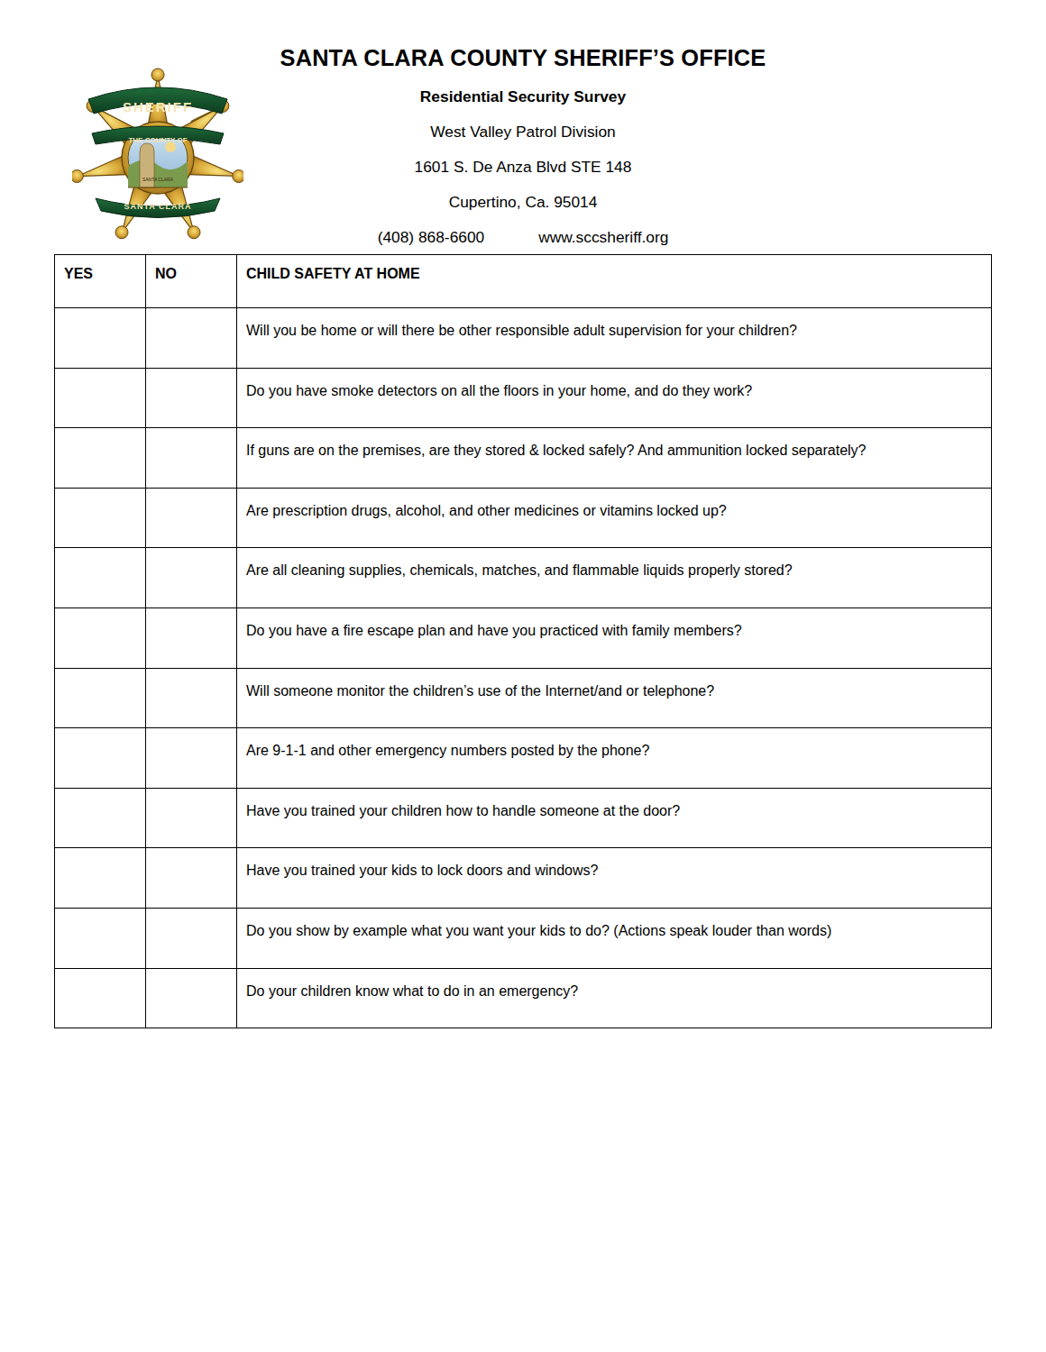CORONA SANTA CLARA SHERIFF THE COUNTY OF SANTA CLARA
SANTA CLARA COUNTY SHERIFF’S OFFICE
Residential Security Survey
West Valley Patrol Division
1601 S. De Anza Blvd STE 148
Cupertino, Ca. 95014
(408) 868-6600www.sccsheriff.org
| YES | NO | CHILD SAFETY AT HOME |
| --- | --- | --- |
| | | Will you be home or will there be other responsible adult supervision for your children? |
| | | Do you have smoke detectors on all the floors in your home, and do they work? |
| | | If guns are on the premises, are they stored & locked safely? And ammunition locked separately? |
| | | Are prescription drugs, alcohol, and other medicines or vitamins locked up? |
| | | Are all cleaning supplies, chemicals, matches, and flammable liquids properly stored? |
| | | Do you have a fire escape plan and have you practiced with family members? |
| | | Will someone monitor the children’s use of the Internet/and or telephone? |
| | | Are 9-1-1 and other emergency numbers posted by the phone? |
| | | Have you trained your children how to handle someone at the door? |
| | | Have you trained your kids to lock doors and windows? |
| | | Do you show by example what you want your kids to do? (Actions speak louder than words) |
| | | Do your children know what to do in an emergency? |